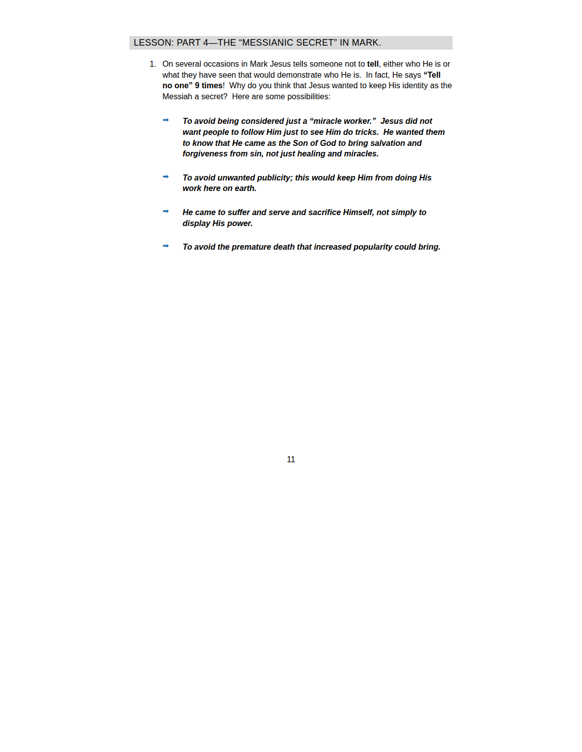LESSON: PART 4—THE “MESSIANIC SECRET” IN MARK.
On several occasions in Mark Jesus tells someone not to tell, either who He is or what they have seen that would demonstrate who He is. In fact, He says “Tell no one” 9 times! Why do you think that Jesus wanted to keep His identity as the Messiah a secret? Here are some possibilities:
To avoid being considered just a “miracle worker.” Jesus did not want people to follow Him just to see Him do tricks. He wanted them to know that He came as the Son of God to bring salvation and forgiveness from sin, not just healing and miracles.
To avoid unwanted publicity; this would keep Him from doing His work here on earth.
He came to suffer and serve and sacrifice Himself, not simply to display His power.
To avoid the premature death that increased popularity could bring.
11